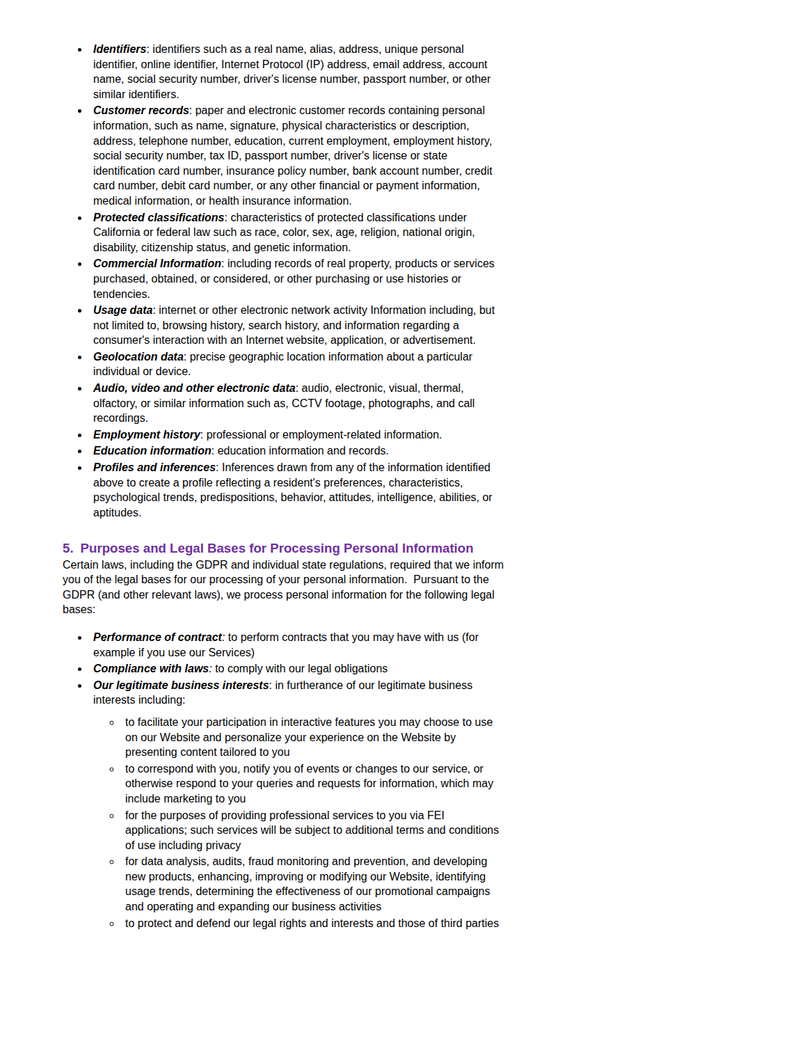Identifiers: identifiers such as a real name, alias, address, unique personal identifier, online identifier, Internet Protocol (IP) address, email address, account name, social security number, driver's license number, passport number, or other similar identifiers.
Customer records: paper and electronic customer records containing personal information, such as name, signature, physical characteristics or description, address, telephone number, education, current employment, employment history, social security number, tax ID, passport number, driver's license or state identification card number, insurance policy number, bank account number, credit card number, debit card number, or any other financial or payment information, medical information, or health insurance information.
Protected classifications: characteristics of protected classifications under California or federal law such as race, color, sex, age, religion, national origin, disability, citizenship status, and genetic information.
Commercial Information: including records of real property, products or services purchased, obtained, or considered, or other purchasing or use histories or tendencies.
Usage data: internet or other electronic network activity Information including, but not limited to, browsing history, search history, and information regarding a consumer's interaction with an Internet website, application, or advertisement.
Geolocation data: precise geographic location information about a particular individual or device.
Audio, video and other electronic data: audio, electronic, visual, thermal, olfactory, or similar information such as, CCTV footage, photographs, and call recordings.
Employment history: professional or employment-related information.
Education information: education information and records.
Profiles and inferences: Inferences drawn from any of the information identified above to create a profile reflecting a resident's preferences, characteristics, psychological trends, predispositions, behavior, attitudes, intelligence, abilities, or aptitudes.
5. Purposes and Legal Bases for Processing Personal Information
Certain laws, including the GDPR and individual state regulations, required that we inform you of the legal bases for our processing of your personal information. Pursuant to the GDPR (and other relevant laws), we process personal information for the following legal bases:
Performance of contract: to perform contracts that you may have with us (for example if you use our Services)
Compliance with laws: to comply with our legal obligations
Our legitimate business interests: in furtherance of our legitimate business interests including:
to facilitate your participation in interactive features you may choose to use on our Website and personalize your experience on the Website by presenting content tailored to you
to correspond with you, notify you of events or changes to our service, or otherwise respond to your queries and requests for information, which may include marketing to you
for the purposes of providing professional services to you via FEI applications; such services will be subject to additional terms and conditions of use including privacy
for data analysis, audits, fraud monitoring and prevention, and developing new products, enhancing, improving or modifying our Website, identifying usage trends, determining the effectiveness of our promotional campaigns and operating and expanding our business activities
to protect and defend our legal rights and interests and those of third parties